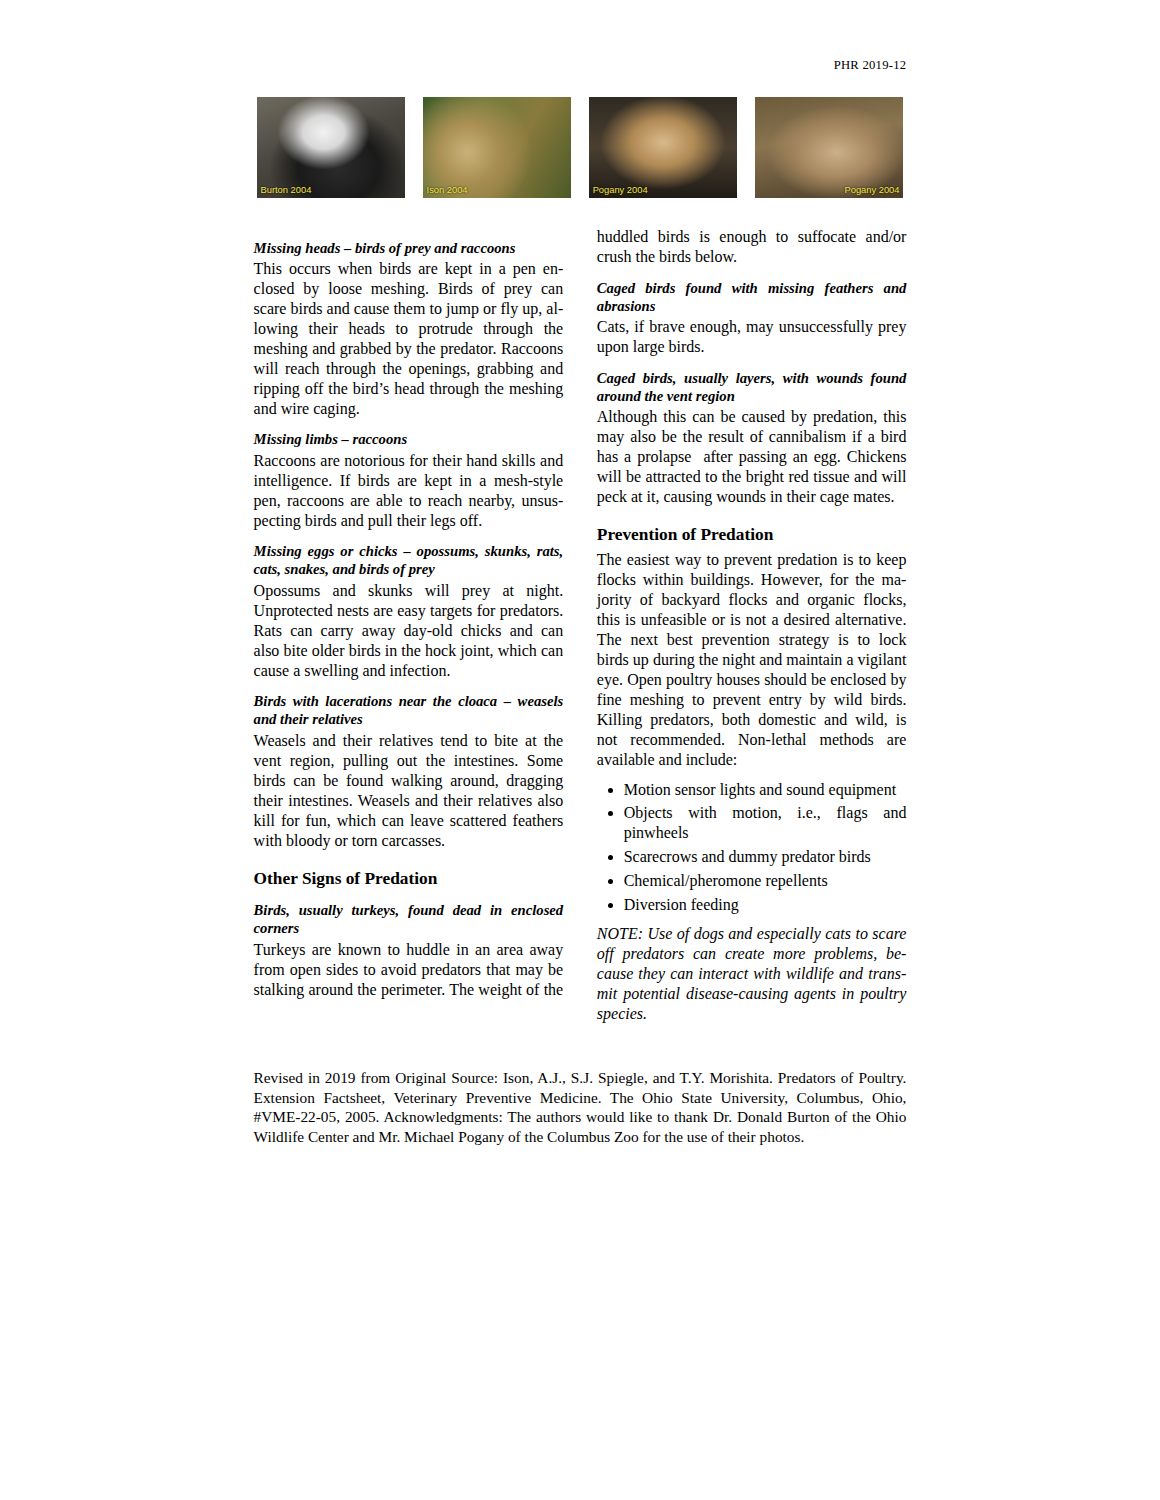PHR 2019-12
Burton 2004
Ison 2004
Pogany 2004
Pogany 2004
Missing heads – birds of prey and raccoons
This occurs when birds are kept in a pen enclosed by loose meshing. Birds of prey can scare birds and cause them to jump or fly up, allowing their heads to protrude through the meshing and grabbed by the predator. Raccoons will reach through the openings, grabbing and ripping off the bird’s head through the meshing and wire caging.
Missing limbs – raccoons
Raccoons are notorious for their hand skills and intelligence. If birds are kept in a mesh-style pen, raccoons are able to reach nearby, unsuspecting birds and pull their legs off.
Missing eggs or chicks – opossums, skunks, rats, cats, snakes, and birds of prey
Opossums and skunks will prey at night. Unprotected nests are easy targets for preda­tors. Rats can carry away day-old chicks and can also bite older birds in the hock joint, which can cause a swelling and infection.
Birds with lacerations near the cloaca – weasels and their relatives
Weasels and their relatives tend to bite at the vent region, pulling out the intestines. Some birds can be found walking around, dragging their intestines. Weasels and their relatives also kill for fun, which can leave scattered feathers with bloody or torn carcasses.
Other Signs of Predation
Birds, usually turkeys, found dead in enclosed corners
Turkeys are known to huddle in an area away from open sides to avoid predators that may be stalking around the perimeter. The weight of the huddled birds is enough to suffocate and/or crush the birds below.
Caged birds found with missing feathers and abrasions
Cats, if brave enough, may unsuccessfully prey upon large birds.
Caged birds, usually layers, with wounds found around the vent region
Although this can be caused by predation, this may also be the result of cannibalism if a bird has a prolapse after passing an egg. Chickens will be attracted to the bright red tissue and will peck at it, causing wounds in their cage mates.
Prevention of Predation
The easiest way to prevent predation is to keep flocks within buildings. However, for the majority of backyard flocks and organic flocks, this is unfeasible or is not a desired alternative. The next best prevention strategy is to lock birds up during the night and maintain a vigilant eye. Open poultry houses should be enclosed by fine meshing to prevent entry by wild birds. Killing predators, both domestic and wild, is not recommended. Non-lethal methods are available and include:
Motion sensor lights and sound equipment
Objects with motion, i.e., flags and pinwheels
Scarecrows and dummy predator birds
Chemical/pheromone repellents
Diversion feeding
NOTE: Use of dogs and especially cats to scare off predators can create more problems, because they can interact with wildlife and transmit potential disease-causing agents in poultry species.
Revised in 2019 from Original Source: Ison, A.J., S.J. Spiegle, and T.Y. Morishita. Predators of Poultry. Extension Factsheet, Veterinary Preventive Medicine. The Ohio State University, Columbus, Ohio, #VME-22-05, 2005. Acknowledgments: The authors would like to thank Dr. Donald Burton of the Ohio Wildlife Center and Mr. Michael Pogany of the Columbus Zoo for the use of their photos.